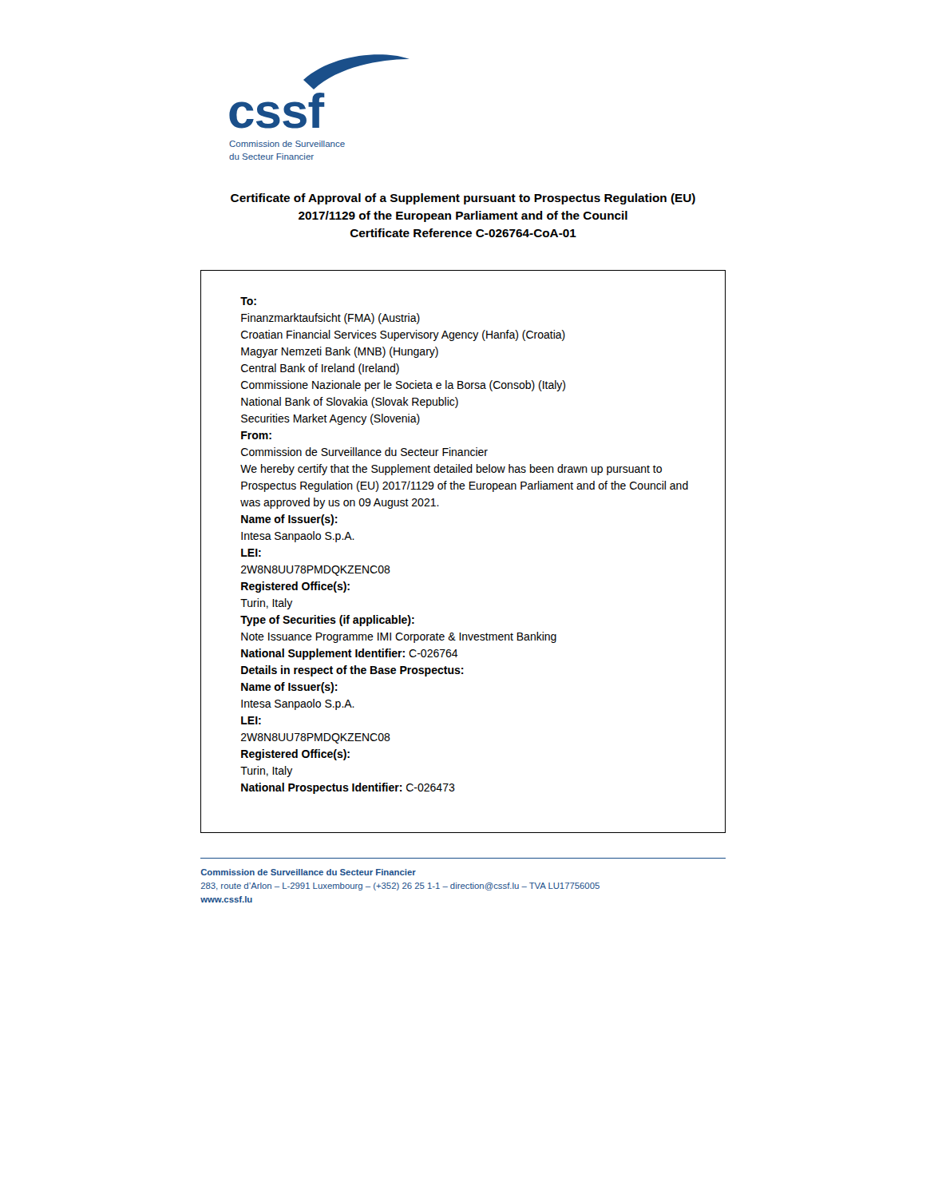cssf Commission de Surveillance du Secteur Financier
Certificate of Approval of a Supplement pursuant to Prospectus Regulation (EU) 2017/1129 of the European Parliament and of the Council
Certificate Reference C-026764-CoA-01
To:
Finanzmarktaufsicht (FMA) (Austria)
Croatian Financial Services Supervisory Agency (Hanfa) (Croatia)
Magyar Nemzeti Bank (MNB) (Hungary)
Central Bank of Ireland (Ireland)
Commissione Nazionale per le Societa e la Borsa (Consob) (Italy)
National Bank of Slovakia (Slovak Republic)
Securities Market Agency (Slovenia)
From:
Commission de Surveillance du Secteur Financier
We hereby certify that the Supplement detailed below has been drawn up pursuant to Prospectus Regulation (EU) 2017/1129 of the European Parliament and of the Council and was approved by us on 09 August 2021.
Name of Issuer(s):
Intesa Sanpaolo S.p.A.
LEI:
2W8N8UU78PMDQKZENC08
Registered Office(s):
Turin, Italy
Type of Securities (if applicable):
Note Issuance Programme IMI Corporate & Investment Banking
National Supplement Identifier: C-026764
Details in respect of the Base Prospectus:
Name of Issuer(s):
Intesa Sanpaolo S.p.A.
LEI:
2W8N8UU78PMDQKZENC08
Registered Office(s):
Turin, Italy
National Prospectus Identifier: C-026473
Commission de Surveillance du Secteur Financier
283, route d’Arlon – L-2991 Luxembourg – (+352) 26 25 1-1 – direction@cssf.lu – TVA LU17756005
www.cssf.lu